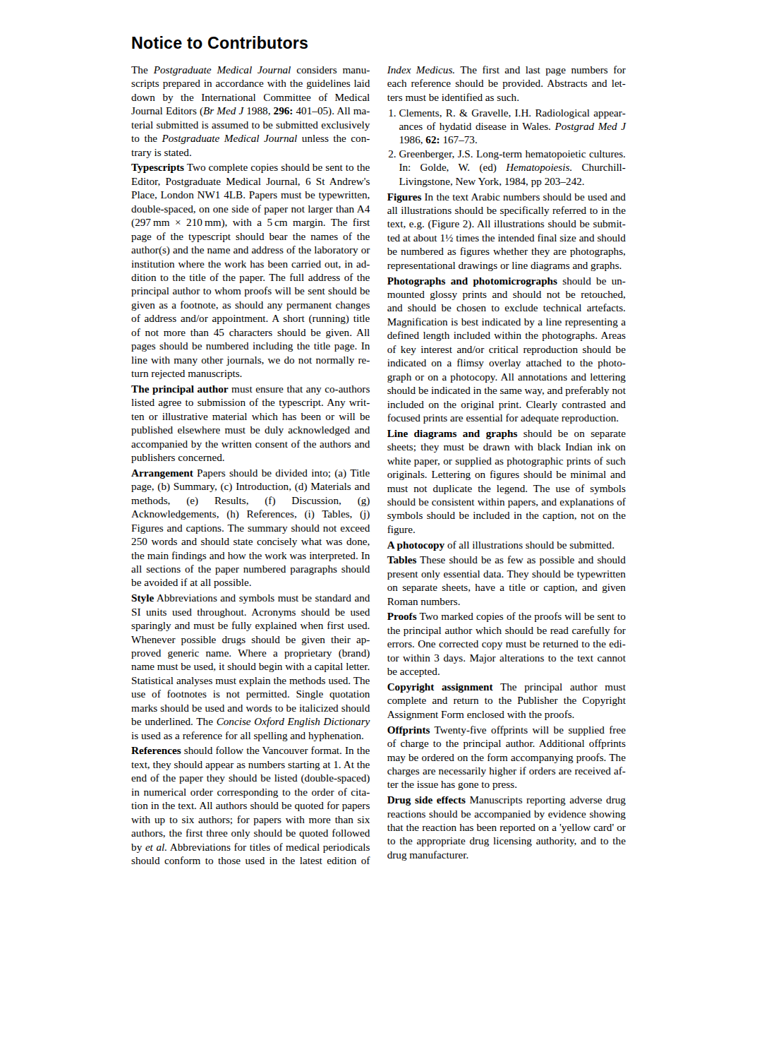Notice to Contributors
The Postgraduate Medical Journal considers manuscripts prepared in accordance with the guidelines laid down by the International Committee of Medical Journal Editors (Br Med J 1988, 296: 401–05). All material submitted is assumed to be submitted exclusively to the Postgraduate Medical Journal unless the contrary is stated.
Typescripts Two complete copies should be sent to the Editor, Postgraduate Medical Journal, 6 St Andrew's Place, London NW1 4LB. Papers must be typewritten, double-spaced, on one side of paper not larger than A4 (297 mm × 210 mm), with a 5 cm margin. The first page of the typescript should bear the names of the author(s) and the name and address of the laboratory or institution where the work has been carried out, in addition to the title of the paper. The full address of the principal author to whom proofs will be sent should be given as a footnote, as should any permanent changes of address and/or appointment. A short (running) title of not more than 45 characters should be given. All pages should be numbered including the title page. In line with many other journals, we do not normally return rejected manuscripts.
The principal author must ensure that any co-authors listed agree to submission of the typescript. Any written or illustrative material which has been or will be published elsewhere must be duly acknowledged and accompanied by the written consent of the authors and publishers concerned.
Arrangement Papers should be divided into; (a) Title page, (b) Summary, (c) Introduction, (d) Materials and methods, (e) Results, (f) Discussion, (g) Acknowledgements, (h) References, (i) Tables, (j) Figures and captions. The summary should not exceed 250 words and should state concisely what was done, the main findings and how the work was interpreted. In all sections of the paper numbered paragraphs should be avoided if at all possible.
Style Abbreviations and symbols must be standard and SI units used throughout. Acronyms should be used sparingly and must be fully explained when first used. Whenever possible drugs should be given their approved generic name. Where a proprietary (brand) name must be used, it should begin with a capital letter. Statistical analyses must explain the methods used. The use of footnotes is not permitted. Single quotation marks should be used and words to be italicized should be underlined. The Concise Oxford English Dictionary is used as a reference for all spelling and hyphenation.
References should follow the Vancouver format. In the text, they should appear as numbers starting at 1. At the end of the paper they should be listed (double-spaced) in numerical order corresponding to the order of citation in the text. All authors should be quoted for papers with up to six authors; for papers with more than six authors, the first three only should be quoted followed by et al. Abbreviations for titles of medical periodicals should conform to those used in the latest edition of Index Medicus. The first and last page numbers for each reference should be provided. Abstracts and letters must be identified as such.
Clements, R. & Gravelle, I.H. Radiological appearances of hydatid disease in Wales. Postgrad Med J 1986, 62: 167–73.
Greenberger, J.S. Long-term hematopoietic cultures. In: Golde, W. (ed) Hematopoiesis. Churchill-Livingstone, New York, 1984, pp 203–242.
Figures In the text Arabic numbers should be used and all illustrations should be specifically referred to in the text, e.g. (Figure 2). All illustrations should be submitted at about 1½ times the intended final size and should be numbered as figures whether they are photographs, representational drawings or line diagrams and graphs.
Photographs and photomicrographs should be unmounted glossy prints and should not be retouched, and should be chosen to exclude technical artefacts. Magnification is best indicated by a line representing a defined length included within the photographs. Areas of key interest and/or critical reproduction should be indicated on a flimsy overlay attached to the photograph or on a photocopy. All annotations and lettering should be indicated in the same way, and preferably not included on the original print. Clearly contrasted and focused prints are essential for adequate reproduction.
Line diagrams and graphs should be on separate sheets; they must be drawn with black Indian ink on white paper, or supplied as photographic prints of such originals. Lettering on figures should be minimal and must not duplicate the legend. The use of symbols should be consistent within papers, and explanations of symbols should be included in the caption, not on the figure.
A photocopy of all illustrations should be submitted.
Tables These should be as few as possible and should present only essential data. They should be typewritten on separate sheets, have a title or caption, and given Roman numbers.
Proofs Two marked copies of the proofs will be sent to the principal author which should be read carefully for errors. One corrected copy must be returned to the editor within 3 days. Major alterations to the text cannot be accepted.
Copyright assignment The principal author must complete and return to the Publisher the Copyright Assignment Form enclosed with the proofs.
Offprints Twenty-five offprints will be supplied free of charge to the principal author. Additional offprints may be ordered on the form accompanying proofs. The charges are necessarily higher if orders are received after the issue has gone to press.
Drug side effects Manuscripts reporting adverse drug reactions should be accompanied by evidence showing that the reaction has been reported on a 'yellow card' or to the appropriate drug licensing authority, and to the drug manufacturer.